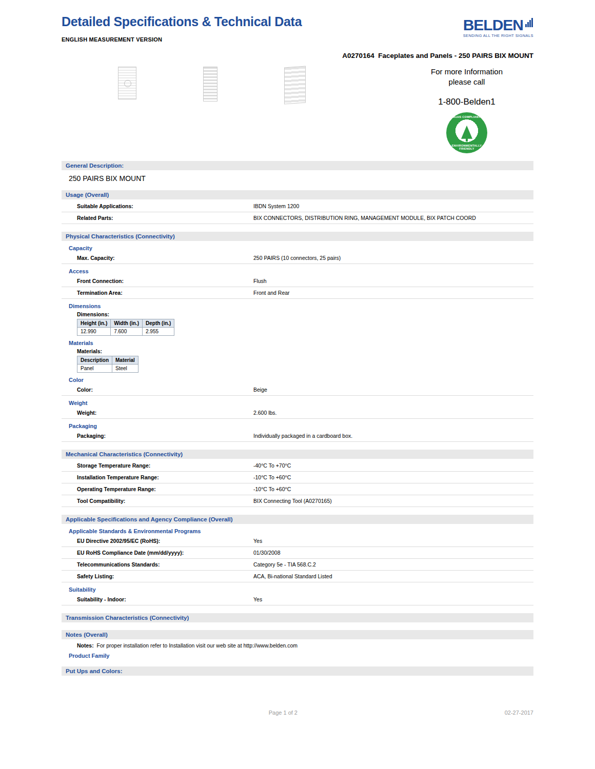Detailed Specifications & Technical Data
ENGLISH MEASUREMENT VERSION
BELDEN
SENDING ALL THE RIGHT SIGNALS
A0270164 Faceplates and Panels - 250 PAIRS BIX MOUNT
For more Information
please call
1-800-Belden1
RoHS COMPLIANT
ENVIRONMENTALLY FRIENDLY
General Description:
250 PAIRS BIX MOUNT
Usage (Overall)
| Suitable Applications: | IBDN System 1200 |
| Related Parts: | BIX CONNECTORS, DISTRIBUTION RING, MANAGEMENT MODULE, BIX PATCH COORD |
Physical Characteristics (Connectivity)
Capacity
| Max. Capacity: | 250 PAIRS (10 connectors, 25 pairs) |
Access
| Front Connection: | Flush |
| Termination Area: | Front and Rear |
Dimensions
Dimensions:
| Height (in.) | Width (in.) | Depth (in.) |
| --- | --- | --- |
| 12.990 | 7.600 | 2.955 |
Materials
Materials:
| Description | Material |
| --- | --- |
| Panel | Steel |
Color
| Color: | Beige |
Weight
| Weight: | 2.600 lbs. |
Packaging
| Packaging: | Individually packaged in a cardboard box. |
Mechanical Characteristics (Connectivity)
| Storage Temperature Range: | -40°C To +70°C |
| Installation Temperature Range: | -10°C To +60°C |
| Operating Temperature Range: | -10°C To +60°C |
| Tool Compatibility: | BIX Connecting Tool (A0270165) |
Applicable Specifications and Agency Compliance (Overall)
Applicable Standards & Environmental Programs
| EU Directive 2002/95/EC (RoHS): | Yes |
| EU RoHS Compliance Date (mm/dd/yyyy): | 01/30/2008 |
| Telecommunications Standards: | Category 5e - TIA 568.C.2 |
| Safety Listing: | ACA, Bi-national Standard Listed |
Suitability
| Suitability - Indoor: | Yes |
Transmission Characteristics (Connectivity)
Notes (Overall)
Notes: For proper installation refer to Installation visit our web site at http://www.belden.com
Product Family
Put Ups and Colors:
Page 1 of 2
02-27-2017